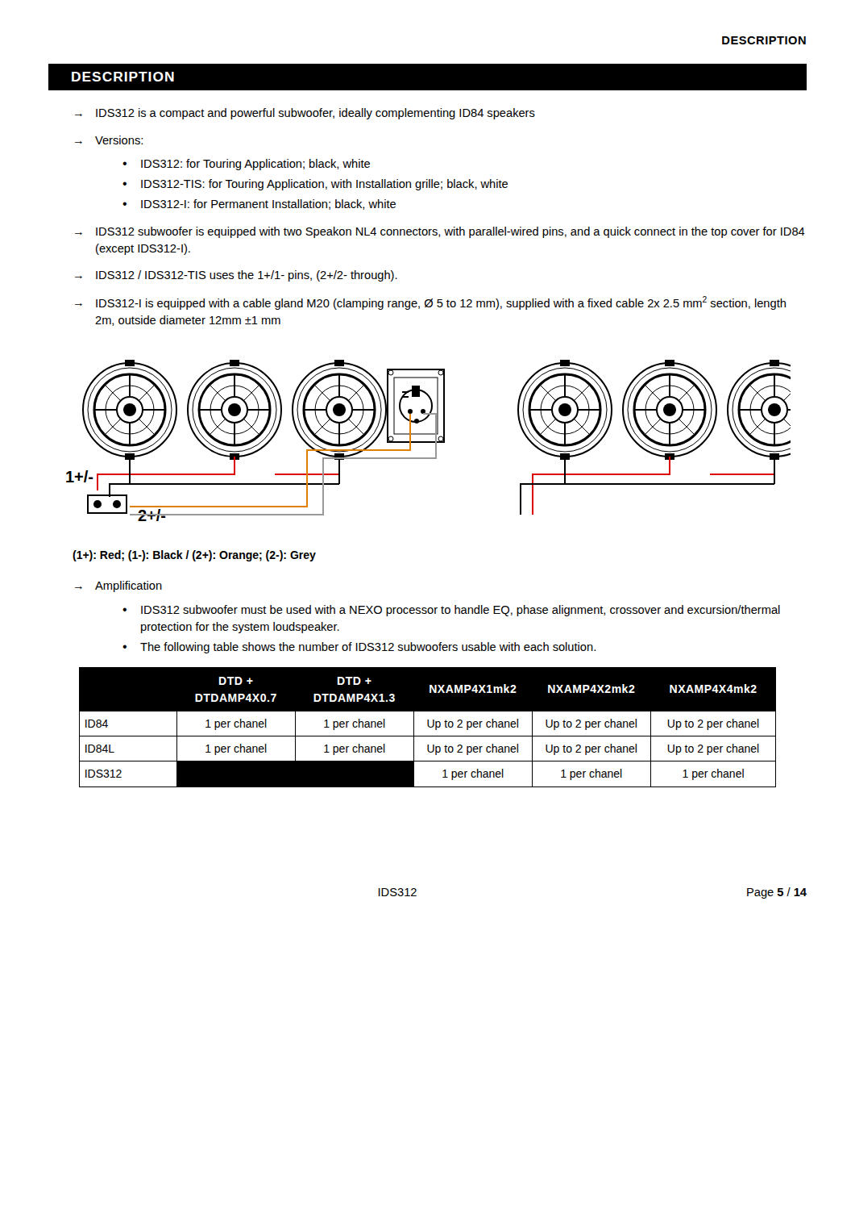DESCRIPTION
DESCRIPTION
IDS312 is a compact and powerful subwoofer, ideally complementing ID84 speakers
Versions:
IDS312: for Touring Application; black, white
IDS312-TIS: for Touring Application, with Installation grille; black, white
IDS312-I: for Permanent Installation; black, white
IDS312 subwoofer is equipped with two Speakon NL4 connectors, with parallel-wired pins, and a quick connect in the top cover for ID84 (except IDS312-I).
IDS312 / IDS312-TIS uses the 1+/1- pins, (2+/2- through).
IDS312-I is equipped with a cable gland M20 (clamping range, Ø 5 to 12 mm), supplied with a fixed cable 2x 2.5 mm2 section, length 2m, outside diameter 12mm ±1 mm
1+/- 2+/-
(1+): Red; (1-): Black / (2+): Orange; (2-): Grey
Amplification
IDS312 subwoofer must be used with a NEXO processor to handle EQ, phase alignment, crossover and excursion/thermal protection for the system loudspeaker.
The following table shows the number of IDS312 subwoofers usable with each solution.
| | DTD + DTDAMP4X0.7 | DTD + DTDAMP4X1.3 | NXAMP4X1mk2 | NXAMP4X2mk2 | NXAMP4X4mk2 |
| --- | --- | --- | --- | --- | --- |
| ID84 | 1 per chanel | 1 per chanel | Up to 2 per chanel | Up to 2 per chanel | Up to 2 per chanel |
| ID84L | 1 per chanel | 1 per chanel | Up to 2 per chanel | Up to 2 per chanel | Up to 2 per chanel |
| IDS312 | | | 1 per chanel | 1 per chanel | 1 per chanel |
IDS312
Page 5 / 14